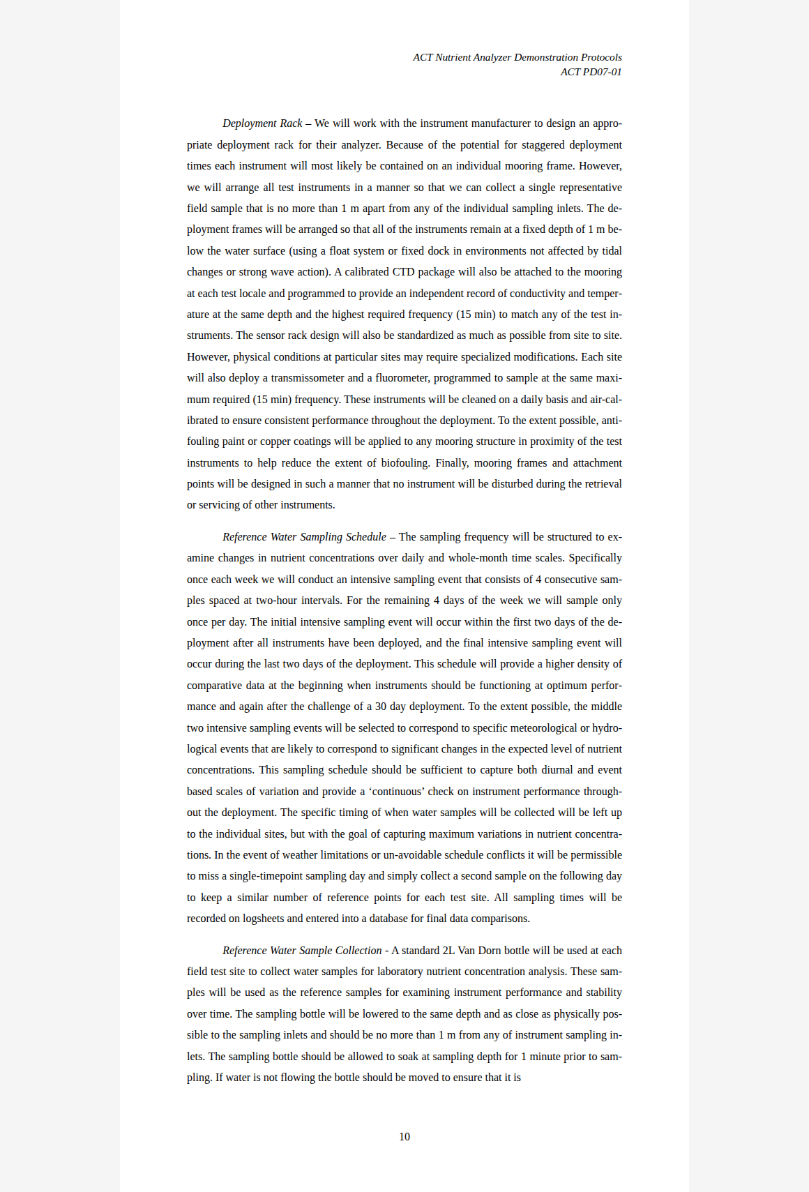ACT Nutrient Analyzer Demonstration Protocols ACT PD07-01
Deployment Rack – We will work with the instrument manufacturer to design an appropriate deployment rack for their analyzer. Because of the potential for staggered deployment times each instrument will most likely be contained on an individual mooring frame. However, we will arrange all test instruments in a manner so that we can collect a single representative field sample that is no more than 1 m apart from any of the individual sampling inlets. The deployment frames will be arranged so that all of the instruments remain at a fixed depth of 1 m below the water surface (using a float system or fixed dock in environments not affected by tidal changes or strong wave action). A calibrated CTD package will also be attached to the mooring at each test locale and programmed to provide an independent record of conductivity and temperature at the same depth and the highest required frequency (15 min) to match any of the test instruments. The sensor rack design will also be standardized as much as possible from site to site. However, physical conditions at particular sites may require specialized modifications. Each site will also deploy a transmissometer and a fluorometer, programmed to sample at the same maximum required (15 min) frequency. These instruments will be cleaned on a daily basis and air-calibrated to ensure consistent performance throughout the deployment. To the extent possible, anti-fouling paint or copper coatings will be applied to any mooring structure in proximity of the test instruments to help reduce the extent of biofouling. Finally, mooring frames and attachment points will be designed in such a manner that no instrument will be disturbed during the retrieval or servicing of other instruments.
Reference Water Sampling Schedule – The sampling frequency will be structured to examine changes in nutrient concentrations over daily and whole-month time scales. Specifically once each week we will conduct an intensive sampling event that consists of 4 consecutive samples spaced at two-hour intervals. For the remaining 4 days of the week we will sample only once per day. The initial intensive sampling event will occur within the first two days of the deployment after all instruments have been deployed, and the final intensive sampling event will occur during the last two days of the deployment. This schedule will provide a higher density of comparative data at the beginning when instruments should be functioning at optimum performance and again after the challenge of a 30 day deployment. To the extent possible, the middle two intensive sampling events will be selected to correspond to specific meteorological or hydrological events that are likely to correspond to significant changes in the expected level of nutrient concentrations. This sampling schedule should be sufficient to capture both diurnal and event based scales of variation and provide a ‘continuous’ check on instrument performance throughout the deployment. The specific timing of when water samples will be collected will be left up to the individual sites, but with the goal of capturing maximum variations in nutrient concentrations. In the event of weather limitations or un-avoidable schedule conflicts it will be permissible to miss a single-timepoint sampling day and simply collect a second sample on the following day to keep a similar number of reference points for each test site. All sampling times will be recorded on logsheets and entered into a database for final data comparisons.
Reference Water Sample Collection - A standard 2L Van Dorn bottle will be used at each field test site to collect water samples for laboratory nutrient concentration analysis. These samples will be used as the reference samples for examining instrument performance and stability over time. The sampling bottle will be lowered to the same depth and as close as physically possible to the sampling inlets and should be no more than 1 m from any of instrument sampling inlets. The sampling bottle should be allowed to soak at sampling depth for 1 minute prior to sampling. If water is not flowing the bottle should be moved to ensure that it is
10